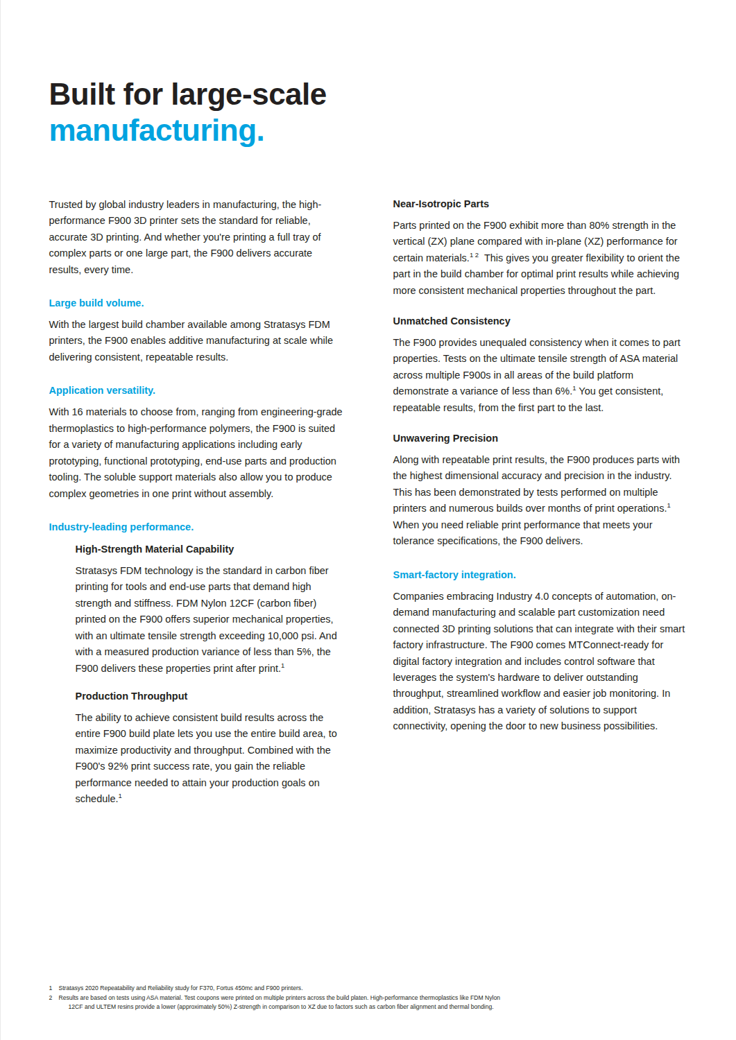Built for large-scale manufacturing.
Trusted by global industry leaders in manufacturing, the high-performance F900 3D printer sets the standard for reliable, accurate 3D printing. And whether you're printing a full tray of complex parts or one large part, the F900 delivers accurate results, every time.
Large build volume.
With the largest build chamber available among Stratasys FDM printers, the F900 enables additive manufacturing at scale while delivering consistent, repeatable results.
Application versatility.
With 16 materials to choose from, ranging from engineering-grade thermoplastics to high-performance polymers, the F900 is suited for a variety of manufacturing applications including early prototyping, functional prototyping, end-use parts and production tooling. The soluble support materials also allow you to produce complex geometries in one print without assembly.
Industry-leading performance.
High-Strength Material Capability
Stratasys FDM technology is the standard in carbon fiber printing for tools and end-use parts that demand high strength and stiffness. FDM Nylon 12CF (carbon fiber) printed on the F900 offers superior mechanical properties, with an ultimate tensile strength exceeding 10,000 psi. And with a measured production variance of less than 5%, the F900 delivers these properties print after print.1
Production Throughput
The ability to achieve consistent build results across the entire F900 build plate lets you use the entire build area, to maximize productivity and throughput. Combined with the F900's 92% print success rate, you gain the reliable performance needed to attain your production goals on schedule.1
Near-Isotropic Parts
Parts printed on the F900 exhibit more than 80% strength in the vertical (ZX) plane compared with in-plane (XZ) performance for certain materials.1 2 This gives you greater flexibility to orient the part in the build chamber for optimal print results while achieving more consistent mechanical properties throughout the part.
Unmatched Consistency
The F900 provides unequaled consistency when it comes to part properties. Tests on the ultimate tensile strength of ASA material across multiple F900s in all areas of the build platform demonstrate a variance of less than 6%.1 You get consistent, repeatable results, from the first part to the last.
Unwavering Precision
Along with repeatable print results, the F900 produces parts with the highest dimensional accuracy and precision in the industry. This has been demonstrated by tests performed on multiple printers and numerous builds over months of print operations.1 When you need reliable print performance that meets your tolerance specifications, the F900 delivers.
Smart-factory integration.
Companies embracing Industry 4.0 concepts of automation, on-demand manufacturing and scalable part customization need connected 3D printing solutions that can integrate with their smart factory infrastructure. The F900 comes MTConnect-ready for digital factory integration and includes control software that leverages the system's hardware to deliver outstanding throughput, streamlined workflow and easier job monitoring. In addition, Stratasys has a variety of solutions to support connectivity, opening the door to new business possibilities.
| 1 | Stratasys 2020 Repeatability and Reliability study for F370, Fortus 450mc and F900 printers. |
| 2 | Results are based on tests using ASA material. Test coupons were printed on multiple printers across the build platen. High-performance thermoplastics like FDM Nylon 12CF and ULTEM resins provide a lower (approximately 50%) Z-strength in comparison to XZ due to factors such as carbon fiber alignment and thermal bonding. |